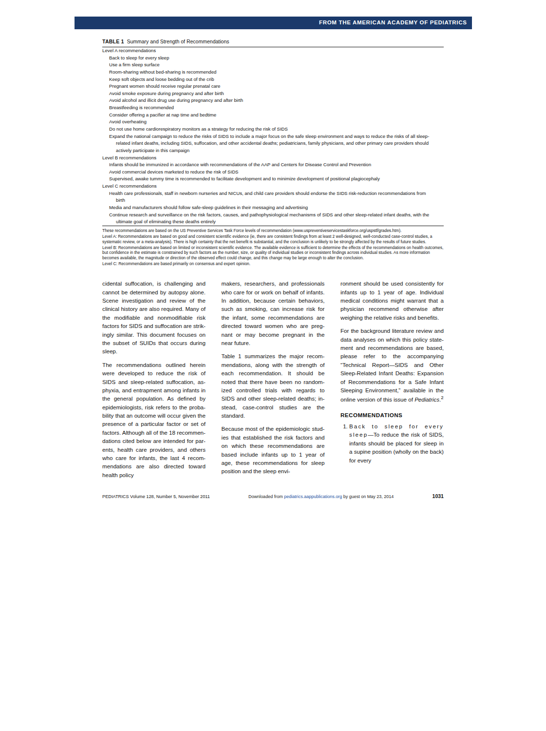FROM THE AMERICAN ACADEMY OF PEDIATRICS
TABLE 1 Summary and Strength of Recommendations
| Level A recommendations |
| Back to sleep for every sleep |
| Use a firm sleep surface |
| Room-sharing without bed-sharing is recommended |
| Keep soft objects and loose bedding out of the crib |
| Pregnant women should receive regular prenatal care |
| Avoid smoke exposure during pregnancy and after birth |
| Avoid alcohol and illicit drug use during pregnancy and after birth |
| Breastfeeding is recommended |
| Consider offering a pacifier at nap time and bedtime |
| Avoid overheating |
| Do not use home cardiorespiratory monitors as a strategy for reducing the risk of SIDS |
| Expand the national campaign to reduce the risks of SIDS to include a major focus on the safe sleep environment and ways to reduce the risks of all sleep- |
| related infant deaths, including SIDS, suffocation, and other accidental deaths; pediatricians, family physicians, and other primary care providers should |
| actively participate in this campaign |
| Level B recommendations |
| Infants should be immunized in accordance with recommendations of the AAP and Centers for Disease Control and Prevention |
| Avoid commercial devices marketed to reduce the risk of SIDS |
| Supervised, awake tummy time is recommended to facilitate development and to minimize development of positional plagiocephaly |
| Level C recommendations |
| Health care professionals, staff in newborn nurseries and NICUs, and child care providers should endorse the SIDS risk-reduction recommendations from |
| birth |
| Media and manufacturers should follow safe-sleep guidelines in their messaging and advertising |
| Continue research and surveillance on the risk factors, causes, and pathophysiological mechanisms of SIDS and other sleep-related infant deaths, with the |
| ultimate goal of eliminating these deaths entirely |
These recommendations are based on the US Preventive Services Task Force levels of recommendation (www.uspreventiveservicestaskforce.org/uspstf/grades.htm).
Level A: Recommendations are based on good and consistent scientific evidence (ie, there are consistent findings from at least 2 well-designed, well-conducted case-control studies, a systematic review, or a meta-analysis). There is high certainty that the net benefit is substantial, and the conclusion is unlikely to be strongly affected by the results of future studies.
Level B: Recommendations are based on limited or inconsistent scientific evidence. The available evidence is sufficient to determine the effects of the recommendations on health outcomes, but confidence in the estimate is constrained by such factors as the number, size, or quality of individual studies or inconsistent findings across individual studies. As more information becomes available, the magnitude or direction of the observed effect could change, and this change may be large enough to alter the conclusion.
Level C: Recommendations are based primarily on consensus and expert opinion.
cidental suffocation, is challenging and cannot be determined by autopsy alone. Scene investigation and review of the clinical history are also required. Many of the modifiable and nonmodifiable risk factors for SIDS and suffocation are strikingly similar. This document focuses on the subset of SUIDs that occurs during sleep.
The recommendations outlined herein were developed to reduce the risk of SIDS and sleep-related suffocation, asphyxia, and entrapment among infants in the general population. As defined by epidemiologists, risk refers to the probability that an outcome will occur given the presence of a particular factor or set of factors. Although all of the 18 recommendations cited below are intended for parents, health care providers, and others who care for infants, the last 4 recommendations are also directed toward health policy
makers, researchers, and professionals who care for or work on behalf of infants. In addition, because certain behaviors, such as smoking, can increase risk for the infant, some recommendations are directed toward women who are pregnant or may become pregnant in the near future.
Table 1 summarizes the major recommendations, along with the strength of each recommendation. It should be noted that there have been no randomized controlled trials with regards to SIDS and other sleep-related deaths; instead, case-control studies are the standard.
Because most of the epidemiologic studies that established the risk factors and on which these recommendations are based include infants up to 1 year of age, these recommendations for sleep position and the sleep envi-
ronment should be used consistently for infants up to 1 year of age. Individual medical conditions might warrant that a physician recommend otherwise after weighing the relative risks and benefits.
For the background literature review and data analyses on which this policy statement and recommendations are based, please refer to the accompanying “Technical Report—SIDS and Other Sleep-Related Infant Deaths: Expansion of Recommendations for a Safe Infant Sleeping Environment,” available in the online version of this issue of Pediatrics.2
RECOMMENDATIONS
Back to sleep for every sleep—To reduce the risk of SIDS, infants should be placed for sleep in a supine position (wholly on the back) for every
PEDIATRICS Volume 128, Number 5, November 2011
Downloaded from pediatrics.aappublications.org by guest on May 23, 2014
1031